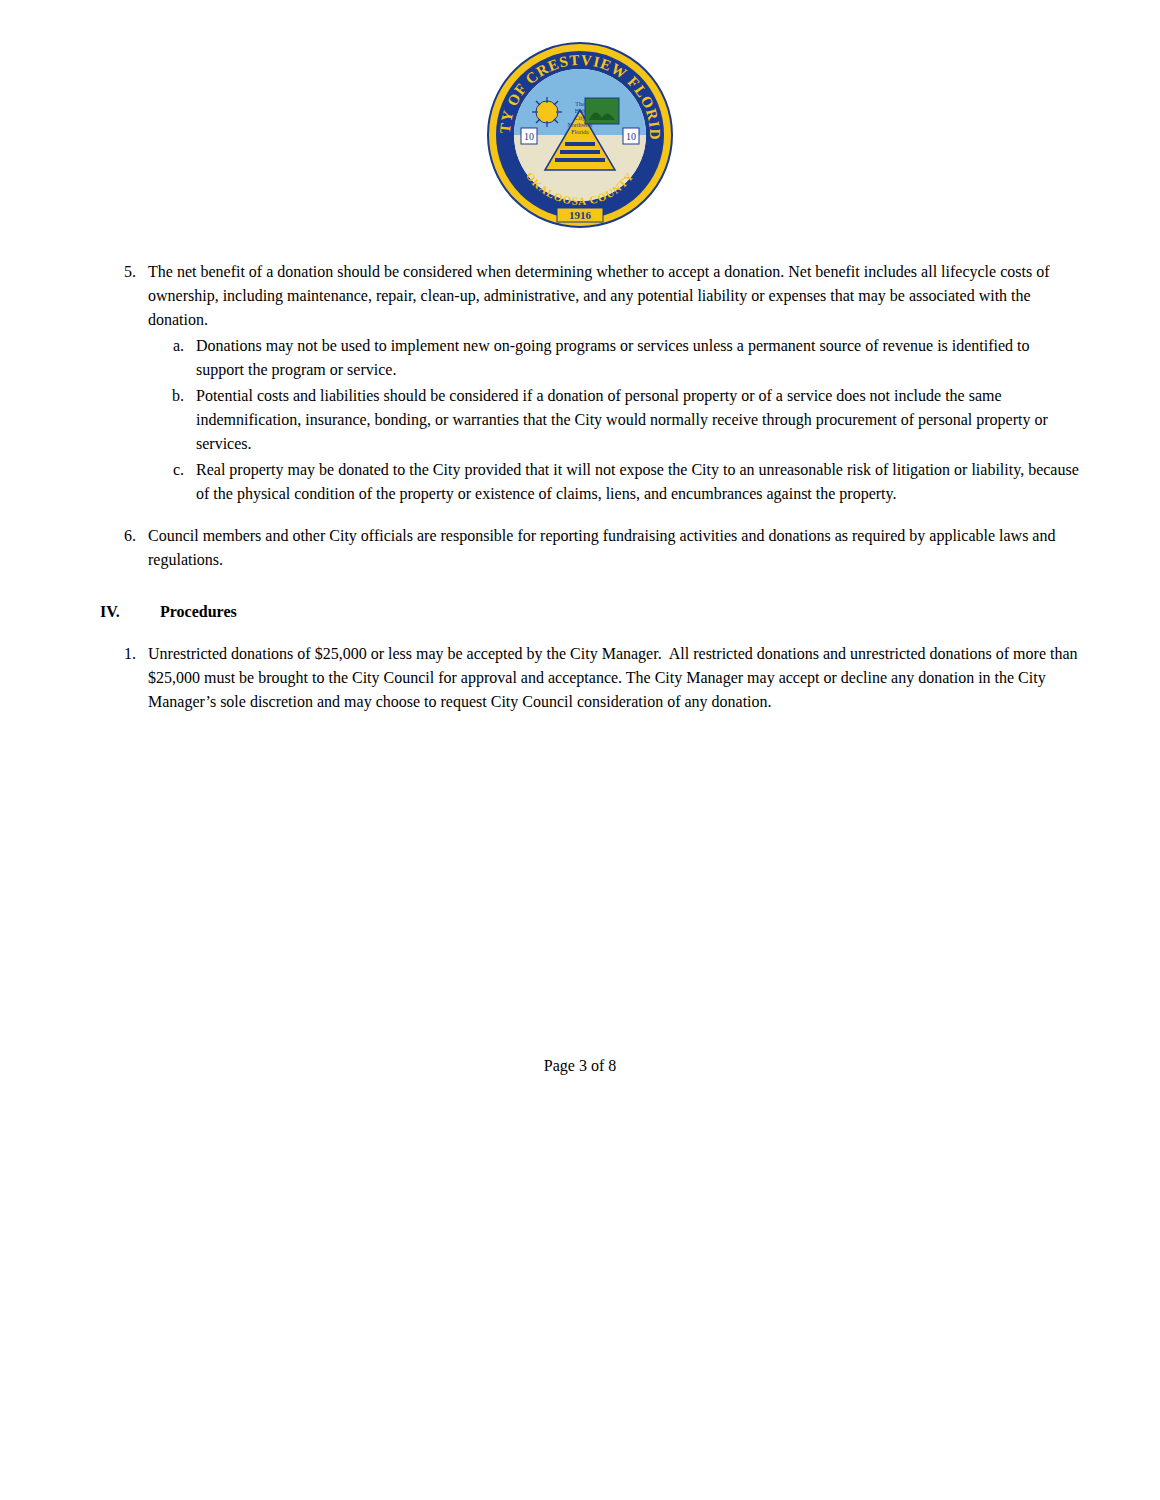10 10 The Hub City Northwest Florida CITY OF CRESTVIEW FLORIDA OKALOOSA COUNTY 1916
The net benefit of a donation should be considered when determining whether to accept a donation. Net benefit includes all lifecycle costs of ownership, including maintenance, repair, clean-up, administrative, and any potential liability or expenses that may be associated with the donation.
Donations may not be used to implement new on-going programs or services unless a permanent source of revenue is identified to support the program or service.
Potential costs and liabilities should be considered if a donation of personal property or of a service does not include the same indemnification, insurance, bonding, or warranties that the City would normally receive through procurement of personal property or services.
Real property may be donated to the City provided that it will not expose the City to an unreasonable risk of litigation or liability, because of the physical condition of the property or existence of claims, liens, and encumbrances against the property.
Council members and other City officials are responsible for reporting fundraising activities and donations as required by applicable laws and regulations.
IV. Procedures
Unrestricted donations of $25,000 or less may be accepted by the City Manager. All restricted donations and unrestricted donations of more than $25,000 must be brought to the City Council for approval and acceptance. The City Manager may accept or decline any donation in the City Manager’s sole discretion and may choose to request City Council consideration of any donation.
Page 3 of 8